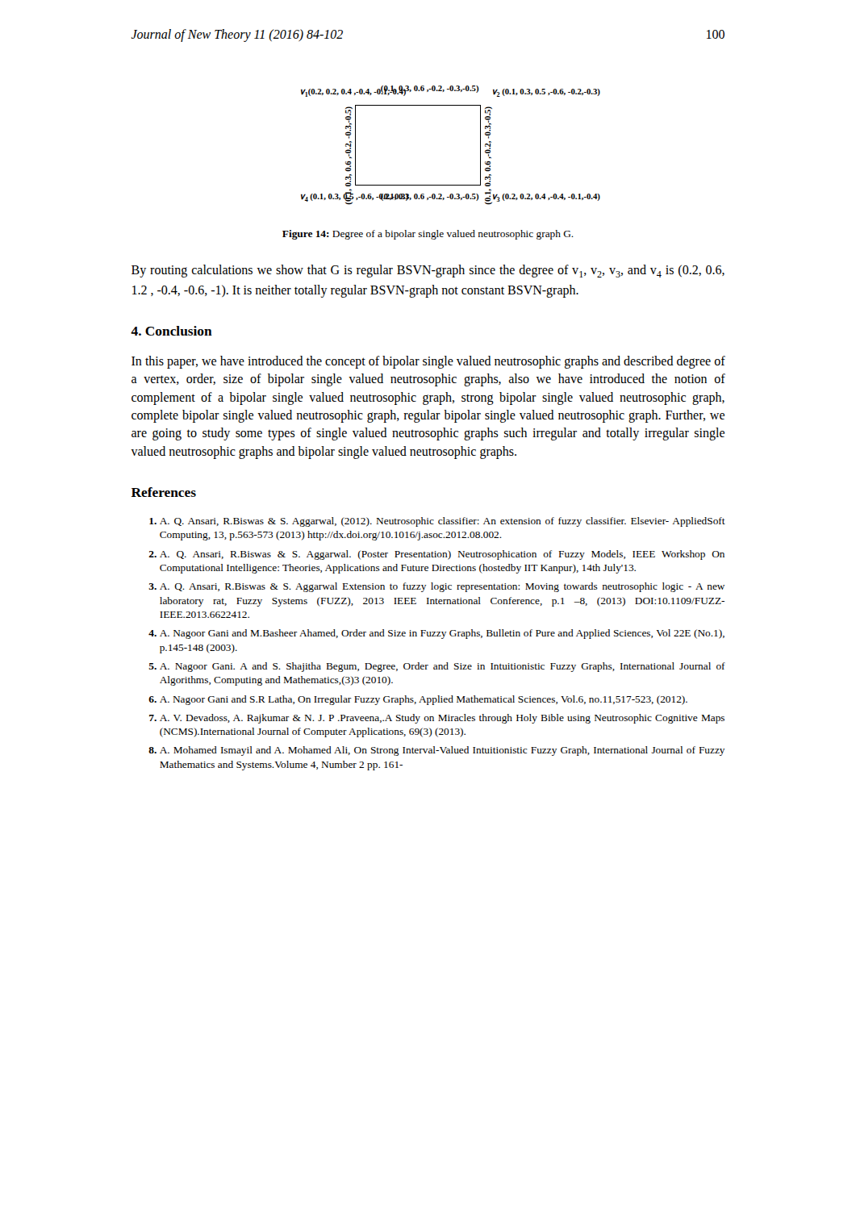Journal of New Theory 11 (2016) 84-102 100
𝑣1(0.2, 0.2, 0.4 ,-0.4, -0.1,-0.4) 𝑣2 (0.1, 0.3, 0.5 ,-0.6, -0.2,-0.3) 𝑣4 (0.1, 0.3, 0.5 ,-0.6, -0.2,-0.3) 𝑣3 (0.2, 0.2, 0.4 ,-0.4, -0.1,-0.4) (0.1, 0.3, 0.6 ,-0.2, -0.3,-0.5) (0.1, 0.3, 0.6 ,-0.2, -0.3,-0.5) (0.1, 0.3, 0.6 ,-0.2, -0.3,-0.5) (0.1, 0.3, 0.6 ,-0.2, -0.3,-0.5)
Figure 14: Degree of a bipolar single valued neutrosophic graph G.
By routing calculations we show that G is regular BSVN-graph since the degree of v1, v2, v3, and v4 is (0.2, 0.6, 1.2 , -0.4, -0.6, -1). It is neither totally regular BSVN-graph not constant BSVN-graph.
4. Conclusion
In this paper, we have introduced the concept of bipolar single valued neutrosophic graphs and described degree of a vertex, order, size of bipolar single valued neutrosophic graphs, also we have introduced the notion of complement of a bipolar single valued neutrosophic graph, strong bipolar single valued neutrosophic graph, complete bipolar single valued neutrosophic graph, regular bipolar single valued neutrosophic graph. Further, we are going to study some types of single valued neutrosophic graphs such irregular and totally irregular single valued neutrosophic graphs and bipolar single valued neutrosophic graphs.
References
A. Q. Ansari, R.Biswas & S. Aggarwal, (2012). Neutrosophic classifier: An extension of fuzzy classifier. Elsevier- AppliedSoft Computing, 13, p.563-573 (2013) http://dx.doi.org/10.1016/j.asoc.2012.08.002.
A. Q. Ansari, R.Biswas & S. Aggarwal. (Poster Presentation) Neutrosophication of Fuzzy Models, IEEE Workshop On Computational Intelligence: Theories, Applications and Future Directions (hostedby IIT Kanpur), 14th July'13.
A. Q. Ansari, R.Biswas & S. Aggarwal Extension to fuzzy logic representation: Moving towards neutrosophic logic - A new laboratory rat, Fuzzy Systems (FUZZ), 2013 IEEE International Conference, p.1 –8, (2013) DOI:10.1109/FUZZ-IEEE.2013.6622412.
A. Nagoor Gani and M.Basheer Ahamed, Order and Size in Fuzzy Graphs, Bulletin of Pure and Applied Sciences, Vol 22E (No.1), p.145-148 (2003).
A. Nagoor Gani. A and S. Shajitha Begum, Degree, Order and Size in Intuitionistic Fuzzy Graphs, International Journal of Algorithms, Computing and Mathematics,(3)3 (2010).
A. Nagoor Gani and S.R Latha, On Irregular Fuzzy Graphs, Applied Mathematical Sciences, Vol.6, no.11,517-523, (2012).
A. V. Devadoss, A. Rajkumar & N. J. P .Praveena,.A Study on Miracles through Holy Bible using Neutrosophic Cognitive Maps (NCMS).International Journal of Computer Applications, 69(3) (2013).
A. Mohamed Ismayil and A. Mohamed Ali, On Strong Interval-Valued Intuitionistic Fuzzy Graph, International Journal of Fuzzy Mathematics and Systems.Volume 4, Number 2 pp. 161-